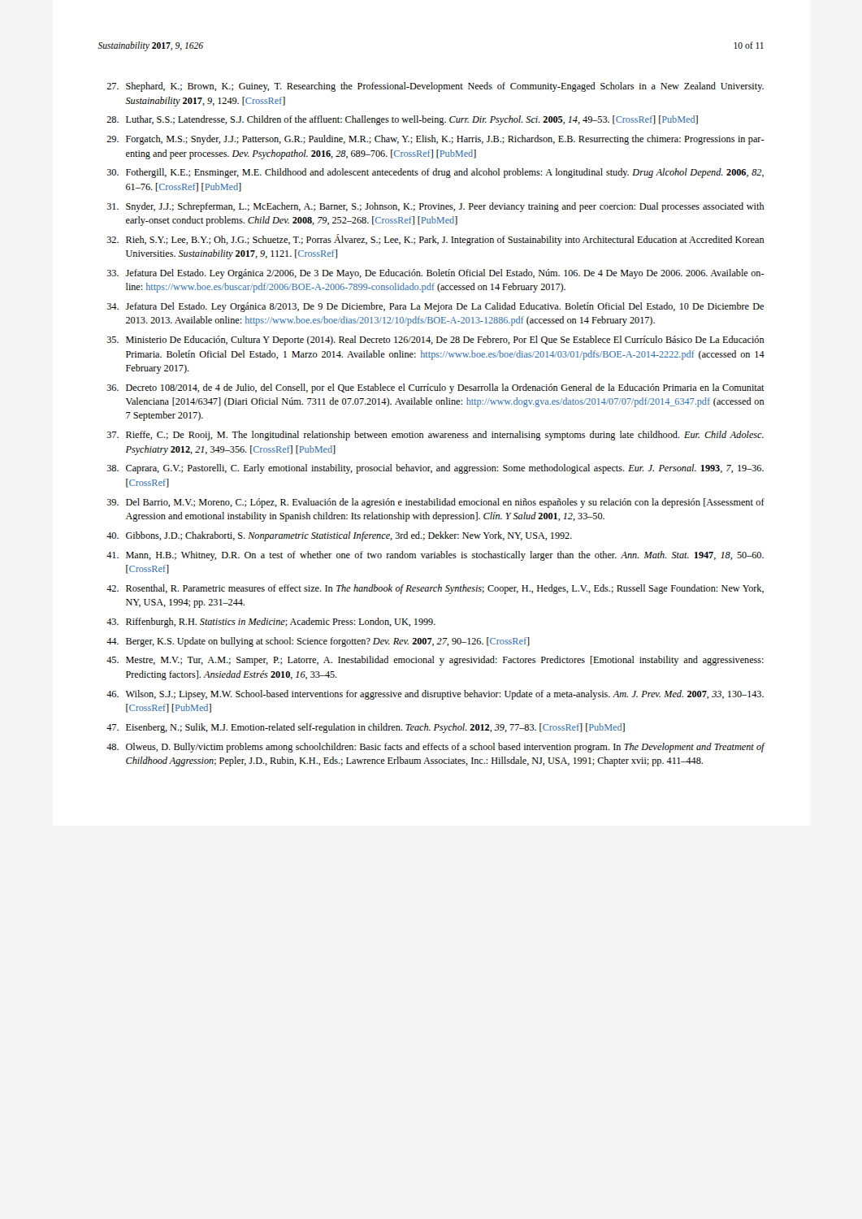Sustainability 2017, 9, 1626
10 of 11
27. Shephard, K.; Brown, K.; Guiney, T. Researching the Professional-Development Needs of Community-Engaged Scholars in a New Zealand University. Sustainability 2017, 9, 1249. [CrossRef]
28. Luthar, S.S.; Latendresse, S.J. Children of the affluent: Challenges to well-being. Curr. Dir. Psychol. Sci. 2005, 14, 49–53. [CrossRef] [PubMed]
29. Forgatch, M.S.; Snyder, J.J.; Patterson, G.R.; Pauldine, M.R.; Chaw, Y.; Elish, K.; Harris, J.B.; Richardson, E.B. Resurrecting the chimera: Progressions in parenting and peer processes. Dev. Psychopathol. 2016, 28, 689–706. [CrossRef] [PubMed]
30. Fothergill, K.E.; Ensminger, M.E. Childhood and adolescent antecedents of drug and alcohol problems: A longitudinal study. Drug Alcohol Depend. 2006, 82, 61–76. [CrossRef] [PubMed]
31. Snyder, J.J.; Schrepferman, L.; McEachern, A.; Barner, S.; Johnson, K.; Provines, J. Peer deviancy training and peer coercion: Dual processes associated with early-onset conduct problems. Child Dev. 2008, 79, 252–268. [CrossRef] [PubMed]
32. Rieh, S.Y.; Lee, B.Y.; Oh, J.G.; Schuetze, T.; Porras Álvarez, S.; Lee, K.; Park, J. Integration of Sustainability into Architectural Education at Accredited Korean Universities. Sustainability 2017, 9, 1121. [CrossRef]
33. Jefatura Del Estado. Ley Orgánica 2/2006, De 3 De Mayo, De Educación. Boletín Oficial Del Estado, Núm. 106. De 4 De Mayo De 2006. 2006. Available online: https://www.boe.es/buscar/pdf/2006/BOE-A-2006-7899-consolidado.pdf (accessed on 14 February 2017).
34. Jefatura Del Estado. Ley Orgánica 8/2013, De 9 De Diciembre, Para La Mejora De La Calidad Educativa. Boletín Oficial Del Estado, 10 De Diciembre De 2013. 2013. Available online: https://www.boe.es/boe/dias/2013/12/10/pdfs/BOE-A-2013-12886.pdf (accessed on 14 February 2017).
35. Ministerio De Educación, Cultura Y Deporte (2014). Real Decreto 126/2014, De 28 De Febrero, Por El Que Se Establece El Currículo Básico De La Educación Primaria. Boletín Oficial Del Estado, 1 Marzo 2014. Available online: https://www.boe.es/boe/dias/2014/03/01/pdfs/BOE-A-2014-2222.pdf (accessed on 14 February 2017).
36. Decreto 108/2014, de 4 de Julio, del Consell, por el Que Establece el Currículo y Desarrolla la Ordenación General de la Educación Primaria en la Comunitat Valenciana [2014/6347] (Diari Oficial Núm. 7311 de 07.07.2014). Available online: http://www.dogv.gva.es/datos/2014/07/07/pdf/2014_6347.pdf (accessed on 7 September 2017).
37. Rieffe, C.; De Rooij, M. The longitudinal relationship between emotion awareness and internalising symptoms during late childhood. Eur. Child Adolesc. Psychiatry 2012, 21, 349–356. [CrossRef] [PubMed]
38. Caprara, G.V.; Pastorelli, C. Early emotional instability, prosocial behavior, and aggression: Some methodological aspects. Eur. J. Personal. 1993, 7, 19–36. [CrossRef]
39. Del Barrio, M.V.; Moreno, C.; López, R. Evaluación de la agresión e inestabilidad emocional en niños españoles y su relación con la depresión [Assessment of Agression and emotional instability in Spanish children: Its relationship with depression]. Clín. Y Salud 2001, 12, 33–50.
40. Gibbons, J.D.; Chakraborti, S. Nonparametric Statistical Inference, 3rd ed.; Dekker: New York, NY, USA, 1992.
41. Mann, H.B.; Whitney, D.R. On a test of whether one of two random variables is stochastically larger than the other. Ann. Math. Stat. 1947, 18, 50–60. [CrossRef]
42. Rosenthal, R. Parametric measures of effect size. In The handbook of Research Synthesis; Cooper, H., Hedges, L.V., Eds.; Russell Sage Foundation: New York, NY, USA, 1994; pp. 231–244.
43. Riffenburgh, R.H. Statistics in Medicine; Academic Press: London, UK, 1999.
44. Berger, K.S. Update on bullying at school: Science forgotten? Dev. Rev. 2007, 27, 90–126. [CrossRef]
45. Mestre, M.V.; Tur, A.M.; Samper, P.; Latorre, A. Inestabilidad emocional y agresividad: Factores Predictores [Emotional instability and aggressiveness: Predicting factors]. Ansiedad Estrés 2010, 16, 33–45.
46. Wilson, S.J.; Lipsey, M.W. School-based interventions for aggressive and disruptive behavior: Update of a meta-analysis. Am. J. Prev. Med. 2007, 33, 130–143. [CrossRef] [PubMed]
47. Eisenberg, N.; Sulik, M.J. Emotion-related self-regulation in children. Teach. Psychol. 2012, 39, 77–83. [CrossRef] [PubMed]
48. Olweus, D. Bully/victim problems among schoolchildren: Basic facts and effects of a school based intervention program. In The Development and Treatment of Childhood Aggression; Pepler, J.D., Rubin, K.H., Eds.; Lawrence Erlbaum Associates, Inc.: Hillsdale, NJ, USA, 1991; Chapter xvii; pp. 411–448.